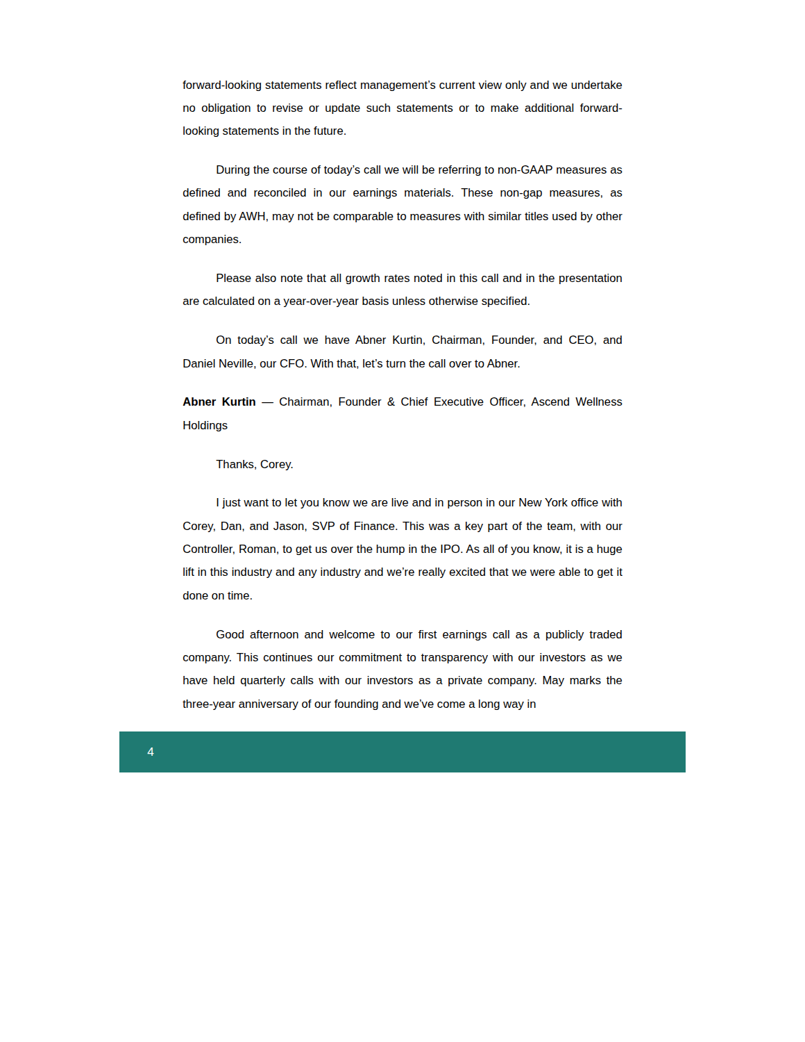forward-looking statements reflect management’s current view only and we undertake no obligation to revise or update such statements or to make additional forward-looking statements in the future.
During the course of today’s call we will be referring to non-GAAP measures as defined and reconciled in our earnings materials. These non-gap measures, as defined by AWH, may not be comparable to measures with similar titles used by other companies.
Please also note that all growth rates noted in this call and in the presentation are calculated on a year-over-year basis unless otherwise specified.
On today’s call we have Abner Kurtin, Chairman, Founder, and CEO, and Daniel Neville, our CFO. With that, let’s turn the call over to Abner.
Abner Kurtin — Chairman, Founder & Chief Executive Officer, Ascend Wellness Holdings
Thanks, Corey.
I just want to let you know we are live and in person in our New York office with Corey, Dan, and Jason, SVP of Finance. This was a key part of the team, with our Controller, Roman, to get us over the hump in the IPO. As all of you know, it is a huge lift in this industry and any industry and we’re really excited that we were able to get it done on time.
Good afternoon and welcome to our first earnings call as a publicly traded company. This continues our commitment to transparency with our investors as we have held quarterly calls with our investors as a private company. May marks the three-year anniversary of our founding and we’ve come a long way in
4